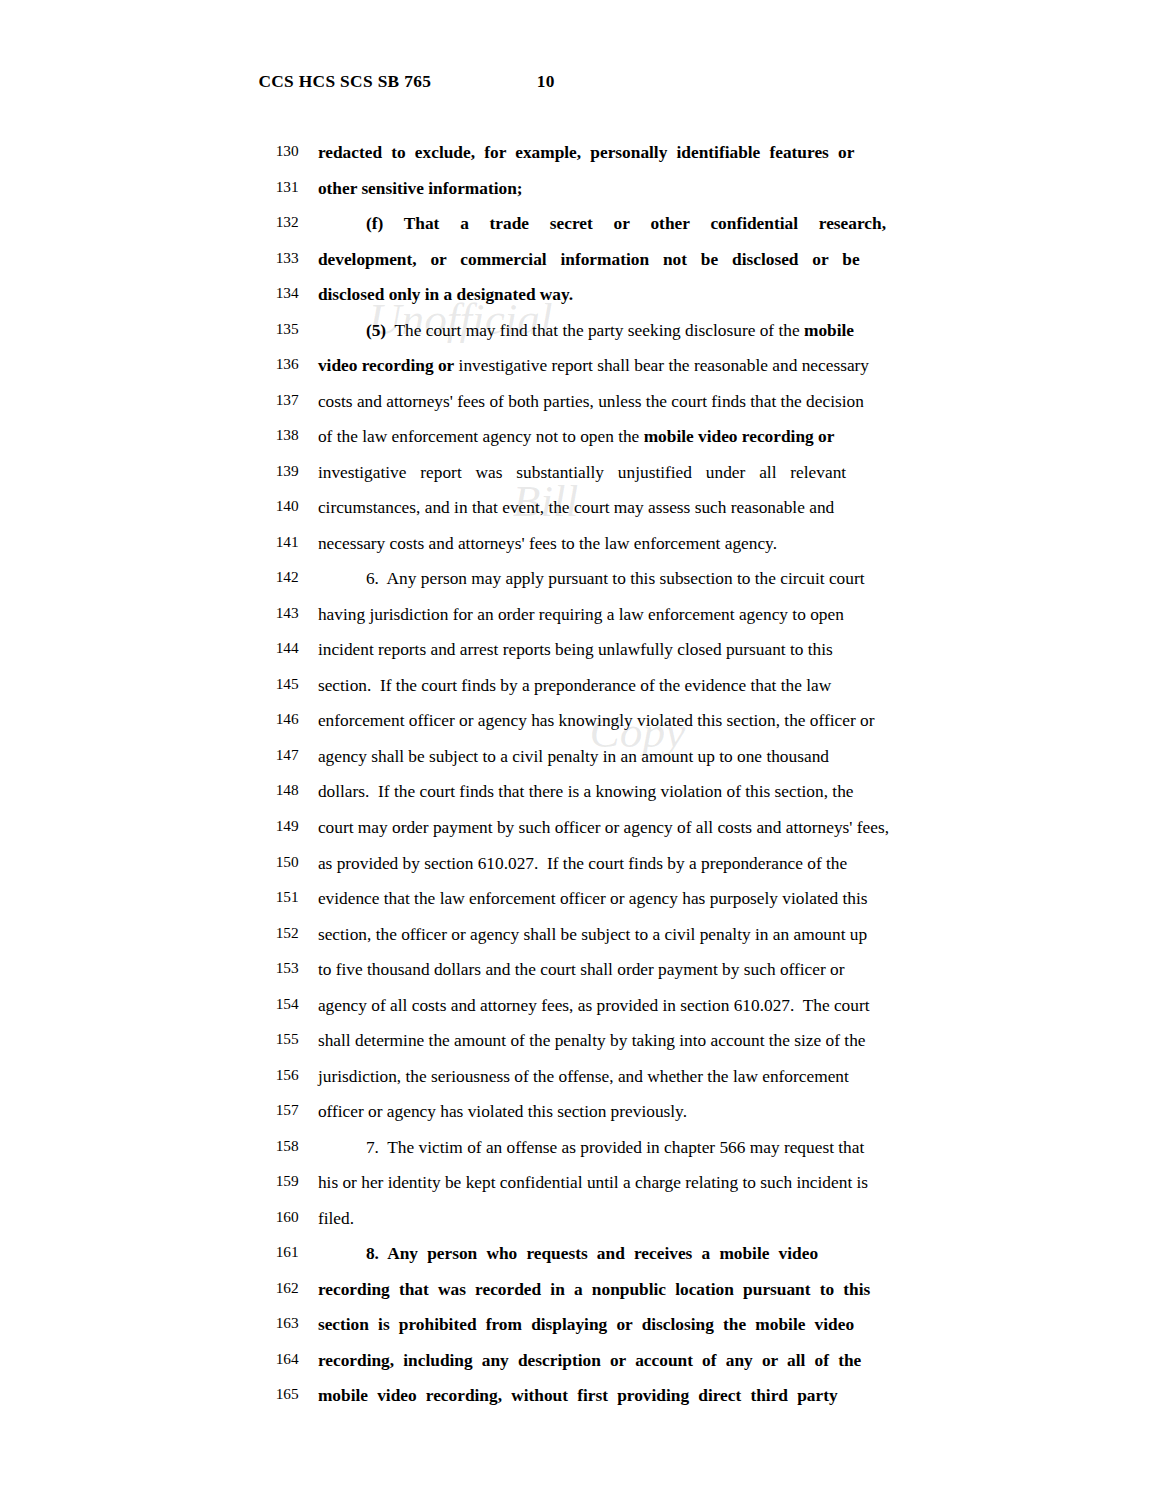Unofficial
Bill
Copy
CCS HCS SCS SB 765 10
redacted to exclude, for example, personally identifiable features or
other sensitive information;
(f) That a trade secret or other confidential research,
development, or commercial information not be disclosed or be
disclosed only in a designated way.
(5) The court may find that the party seeking disclosure of the mobile
video recording or investigative report shall bear the reasonable and necessary
costs and attorneys' fees of both parties, unless the court finds that the decision
of the law enforcement agency not to open the mobile video recording or
investigative report was substantially unjustified under all relevant
circumstances, and in that event, the court may assess such reasonable and
necessary costs and attorneys' fees to the law enforcement agency.
6. Any person may apply pursuant to this subsection to the circuit court
having jurisdiction for an order requiring a law enforcement agency to open
incident reports and arrest reports being unlawfully closed pursuant to this
section. If the court finds by a preponderance of the evidence that the law
enforcement officer or agency has knowingly violated this section, the officer or
agency shall be subject to a civil penalty in an amount up to one thousand
dollars. If the court finds that there is a knowing violation of this section, the
court may order payment by such officer or agency of all costs and attorneys' fees,
as provided by section 610.027. If the court finds by a preponderance of the
evidence that the law enforcement officer or agency has purposely violated this
section, the officer or agency shall be subject to a civil penalty in an amount up
to five thousand dollars and the court shall order payment by such officer or
agency of all costs and attorney fees, as provided in section 610.027. The court
shall determine the amount of the penalty by taking into account the size of the
jurisdiction, the seriousness of the offense, and whether the law enforcement
officer or agency has violated this section previously.
7. The victim of an offense as provided in chapter 566 may request that
his or her identity be kept confidential until a charge relating to such incident is
filed.
8. Any person who requests and receives a mobile video
recording that was recorded in a nonpublic location pursuant to this
section is prohibited from displaying or disclosing the mobile video
recording, including any description or account of any or all of the
mobile video recording, without first providing direct third party